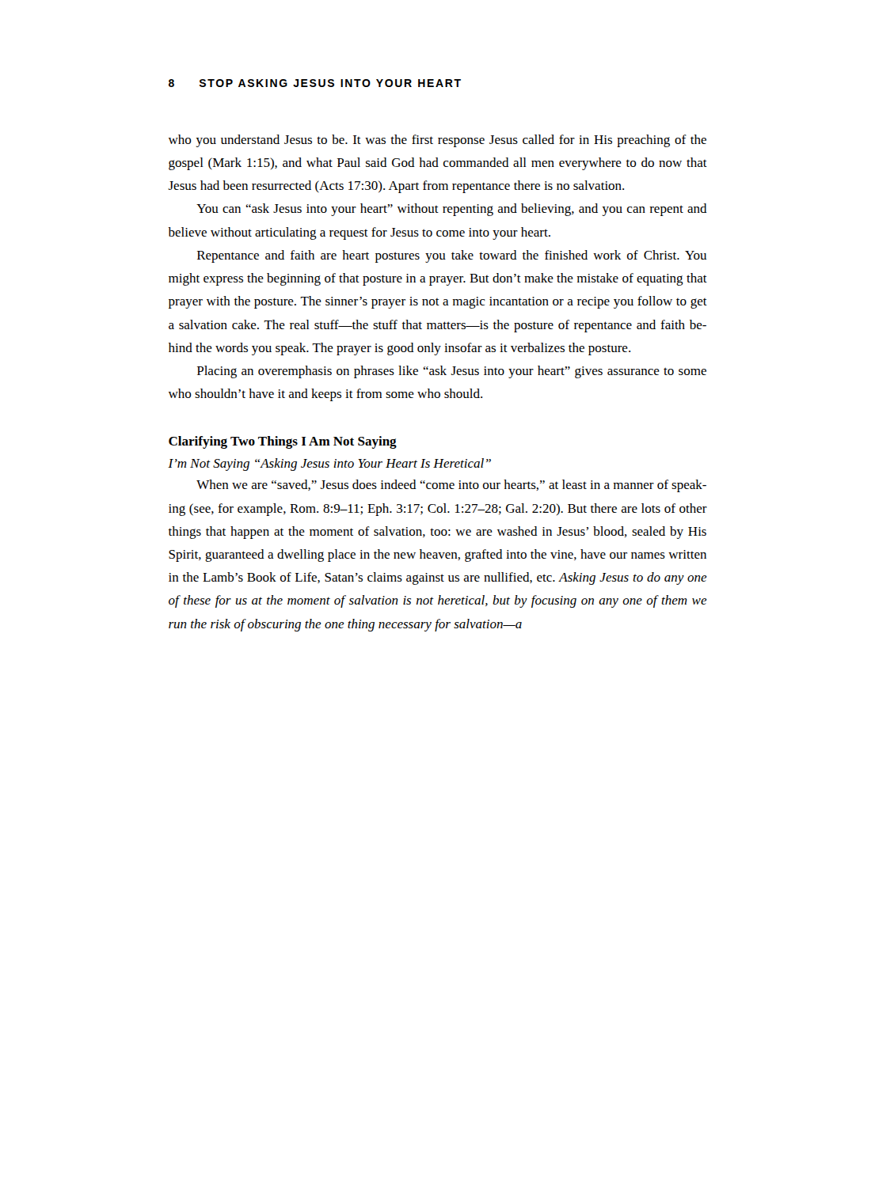8 Stop Asking Jesus Into Your Heart
who you understand Jesus to be. It was the first response Jesus called for in His preaching of the gospel (Mark 1:15), and what Paul said God had commanded all men everywhere to do now that Jesus had been resurrected (Acts 17:30). Apart from repentance there is no salvation.
You can “ask Jesus into your heart” without repenting and believing, and you can repent and believe without articulating a request for Jesus to come into your heart.
Repentance and faith are heart postures you take toward the finished work of Christ. You might express the beginning of that posture in a prayer. But don’t make the mistake of equating that prayer with the posture. The sinner’s prayer is not a magic incantation or a recipe you follow to get a salvation cake. The real stuff—the stuff that matters—is the posture of repentance and faith behind the words you speak. The prayer is good only insofar as it verbalizes the posture.
Placing an overemphasis on phrases like “ask Jesus into your heart” gives assurance to some who shouldn’t have it and keeps it from some who should.
Clarifying Two Things I Am Not Saying
I’m Not Saying “Asking Jesus into Your Heart Is Heretical”
When we are “saved,” Jesus does indeed “come into our hearts,” at least in a manner of speaking (see, for example, Rom. 8:9–11; Eph. 3:17; Col. 1:27–28; Gal. 2:20). But there are lots of other things that happen at the moment of salvation, too: we are washed in Jesus’ blood, sealed by His Spirit, guaranteed a dwelling place in the new heaven, grafted into the vine, have our names written in the Lamb’s Book of Life, Satan’s claims against us are nullified, etc. Asking Jesus to do any one of these for us at the moment of salvation is not heretical, but by focusing on any one of them we run the risk of obscuring the one thing necessary for salvation—a